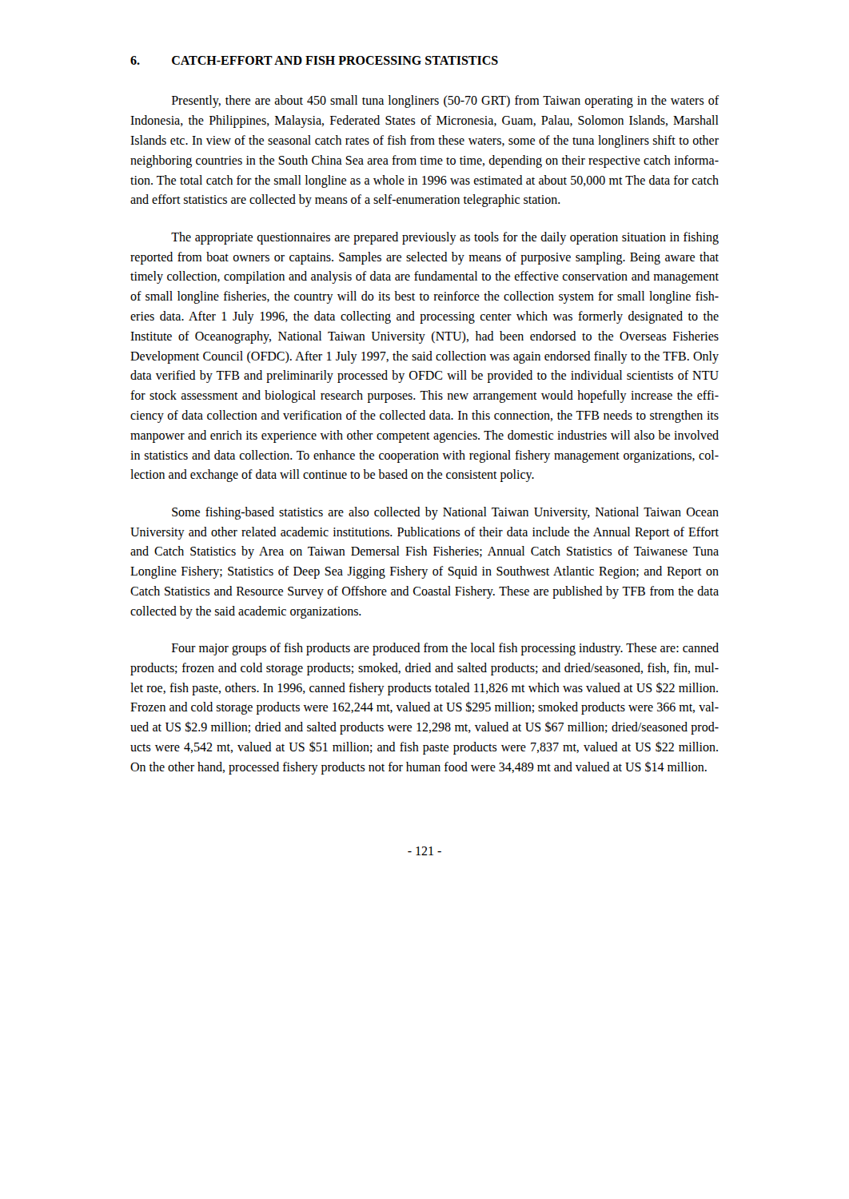6. CATCH-EFFORT AND FISH PROCESSING STATISTICS
Presently, there are about 450 small tuna longliners (50-70 GRT) from Taiwan operating in the waters of Indonesia, the Philippines, Malaysia, Federated States of Micronesia, Guam, Palau, Solomon Islands, Marshall Islands etc. In view of the seasonal catch rates of fish from these waters, some of the tuna longliners shift to other neighboring countries in the South China Sea area from time to time, depending on their respective catch information. The total catch for the small longline as a whole in 1996 was estimated at about 50,000 mt The data for catch and effort statistics are collected by means of a self-enumeration telegraphic station.
The appropriate questionnaires are prepared previously as tools for the daily operation situation in fishing reported from boat owners or captains. Samples are selected by means of purposive sampling. Being aware that timely collection, compilation and analysis of data are fundamental to the effective conservation and management of small longline fisheries, the country will do its best to reinforce the collection system for small longline fisheries data. After 1 July 1996, the data collecting and processing center which was formerly designated to the Institute of Oceanography, National Taiwan University (NTU), had been endorsed to the Overseas Fisheries Development Council (OFDC). After 1 July 1997, the said collection was again endorsed finally to the TFB. Only data verified by TFB and preliminarily processed by OFDC will be provided to the individual scientists of NTU for stock assessment and biological research purposes. This new arrangement would hopefully increase the efficiency of data collection and verification of the collected data. In this connection, the TFB needs to strengthen its manpower and enrich its experience with other competent agencies. The domestic industries will also be involved in statistics and data collection. To enhance the cooperation with regional fishery management organizations, collection and exchange of data will continue to be based on the consistent policy.
Some fishing-based statistics are also collected by National Taiwan University, National Taiwan Ocean University and other related academic institutions. Publications of their data include the Annual Report of Effort and Catch Statistics by Area on Taiwan Demersal Fish Fisheries; Annual Catch Statistics of Taiwanese Tuna Longline Fishery; Statistics of Deep Sea Jigging Fishery of Squid in Southwest Atlantic Region; and Report on Catch Statistics and Resource Survey of Offshore and Coastal Fishery. These are published by TFB from the data collected by the said academic organizations.
Four major groups of fish products are produced from the local fish processing industry. These are: canned products; frozen and cold storage products; smoked, dried and salted products; and dried/seasoned, fish, fin, mullet roe, fish paste, others. In 1996, canned fishery products totaled 11,826 mt which was valued at US $22 million. Frozen and cold storage products were 162,244 mt, valued at US $295 million; smoked products were 366 mt, valued at US $2.9 million; dried and salted products were 12,298 mt, valued at US $67 million; dried/seasoned products were 4,542 mt, valued at US $51 million; and fish paste products were 7,837 mt, valued at US $22 million. On the other hand, processed fishery products not for human food were 34,489 mt and valued at US $14 million.
- 121 -